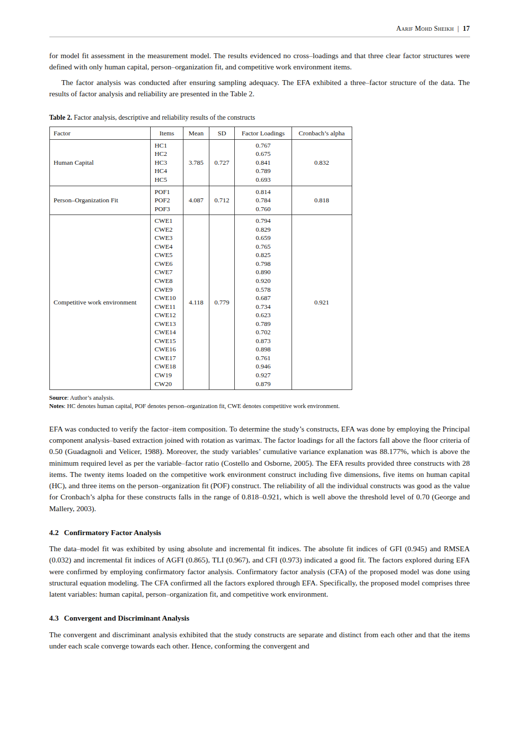Aarif Mohd Sheikh | 17
for model fit assessment in the measurement model. The results evidenced no cross–loadings and that three clear factor structures were defined with only human capital, person–organization fit, and competitive work environment items.
The factor analysis was conducted after ensuring sampling adequacy. The EFA exhibited a three–factor structure of the data. The results of factor analysis and reliability are presented in the Table 2.
Table 2. Factor analysis, descriptive and reliability results of the constructs
| Factor | Items | Mean | SD | Factor Loadings | Cronbach’s alpha |
| --- | --- | --- | --- | --- | --- |
| Human Capital | HC1 HC2 HC3 HC4 HC5 | 3.785 | 0.727 | 0.767 0.675 0.841 0.789 0.693 | 0.832 |
| Person–Organization Fit | POF1 POF2 POF3 | 4.087 | 0.712 | 0.814 0.784 0.760 | 0.818 |
| Competitive work environment | CWE1 CWE2 CWE3 CWE4 CWE5 CWE6 CWE7 CWE8 CWE9 CWE10 CWE11 CWE12 CWE13 CWE14 CWE15 CWE16 CWE17 CWE18 CW19 CW20 | 4.118 | 0.779 | 0.794 0.829 0.659 0.765 0.825 0.798 0.890 0.920 0.578 0.687 0.734 0.623 0.789 0.702 0.873 0.898 0.761 0.946 0.927 0.879 | 0.921 |
Source: Author’s analysis.
Notes: HC denotes human capital, POF denotes person–organization fit, CWE denotes competitive work environment.
EFA was conducted to verify the factor–item composition. To determine the study’s constructs, EFA was done by employing the Principal component analysis–based extraction joined with rotation as varimax. The factor loadings for all the factors fall above the floor criteria of 0.50 (Guadagnoli and Velicer, 1988). Moreover, the study variables’ cumulative variance explanation was 88.177%, which is above the minimum required level as per the variable–factor ratio (Costello and Osborne, 2005). The EFA results provided three constructs with 28 items. The twenty items loaded on the competitive work environment construct including five dimensions, five items on human capital (HC), and three items on the person–organization fit (POF) construct. The reliability of all the individual constructs was good as the value for Cronbach’s alpha for these constructs falls in the range of 0.818–0.921, which is well above the threshold level of 0.70 (George and Mallery, 2003).
4.2 Confirmatory Factor Analysis
The data–model fit was exhibited by using absolute and incremental fit indices. The absolute fit indices of GFI (0.945) and RMSEA (0.032) and incremental fit indices of AGFI (0.865), TLI (0.967), and CFI (0.973) indicated a good fit. The factors explored during EFA were confirmed by employing confirmatory factor analysis. Confirmatory factor analysis (CFA) of the proposed model was done using structural equation modeling. The CFA confirmed all the factors explored through EFA. Specifically, the proposed model comprises three latent variables: human capital, person–organization fit, and competitive work environment.
4.3 Convergent and Discriminant Analysis
The convergent and discriminant analysis exhibited that the study constructs are separate and distinct from each other and that the items under each scale converge towards each other. Hence, conforming the convergent and